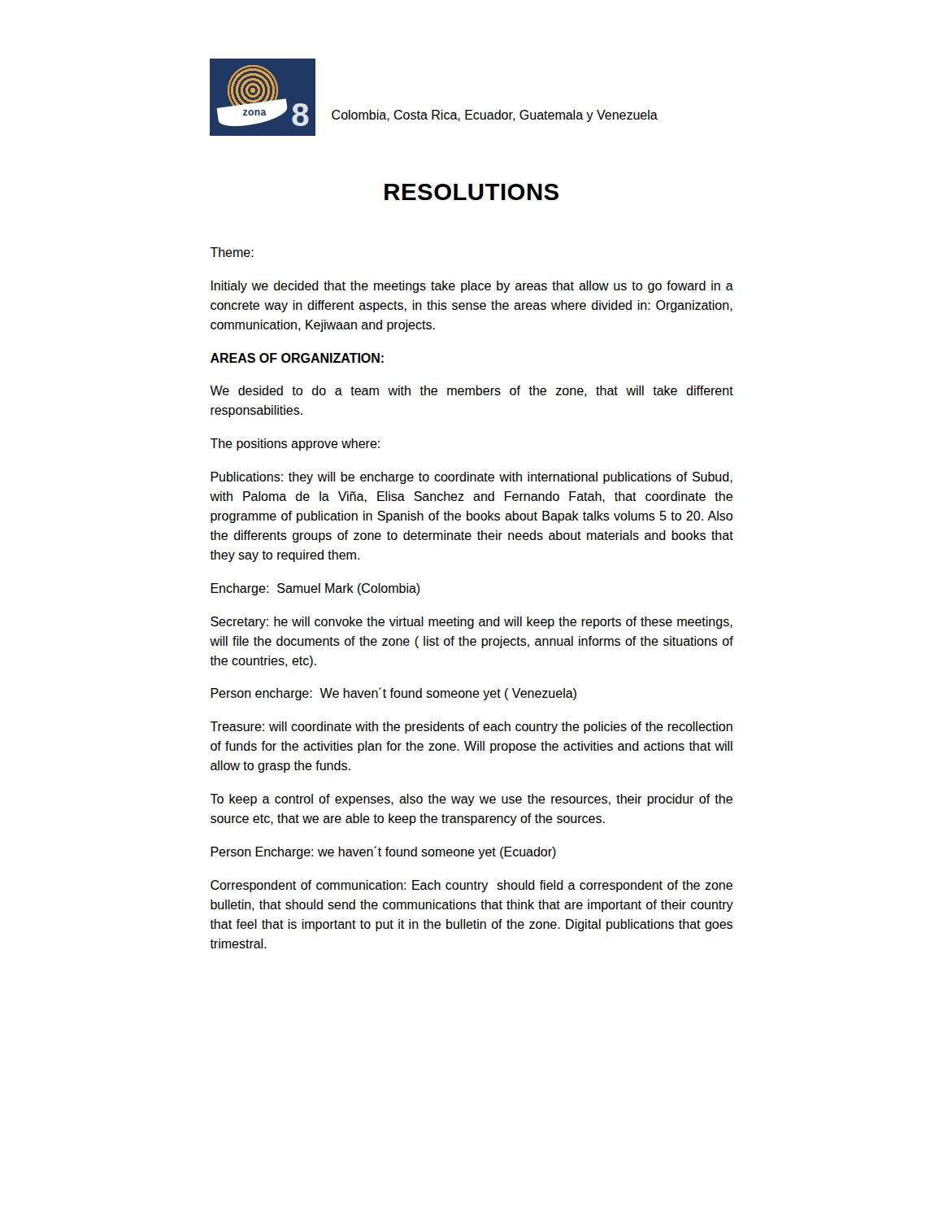zona
8
Colombia, Costa Rica, Ecuador, Guatemala y Venezuela
RESOLUTIONS
Theme:
Initialy we decided that the meetings take place by areas that allow us to go foward in a concrete way in different aspects, in this sense the areas where divided in: Organization, communication, Kejiwaan and projects.
AREAS OF ORGANIZATION:
We desided to do a team with the members of the zone, that will take different responsabilities.
The positions approve where:
Publications: they will be encharge to coordinate with international publications of Subud, with Paloma de la Viña, Elisa Sanchez and Fernando Fatah, that coordinate the programme of publication in Spanish of the books about Bapak talks volums 5 to 20. Also the differents groups of zone to determinate their needs about materials and books that they say to required them.
Encharge: Samuel Mark (Colombia)
Secretary: he will convoke the virtual meeting and will keep the reports of these meetings, will file the documents of the zone ( list of the projects, annual informs of the situations of the countries, etc).
Person encharge: We haven´t found someone yet ( Venezuela)
Treasure: will coordinate with the presidents of each country the policies of the recollection of funds for the activities plan for the zone. Will propose the activities and actions that will allow to grasp the funds.
To keep a control of expenses, also the way we use the resources, their procidur of the source etc, that we are able to keep the transparency of the sources.
Person Encharge: we haven´t found someone yet (Ecuador)
Correspondent of communication: Each country should field a correspondent of the zone bulletin, that should send the communications that think that are important of their country that feel that is important to put it in the bulletin of the zone. Digital publications that goes trimestral.